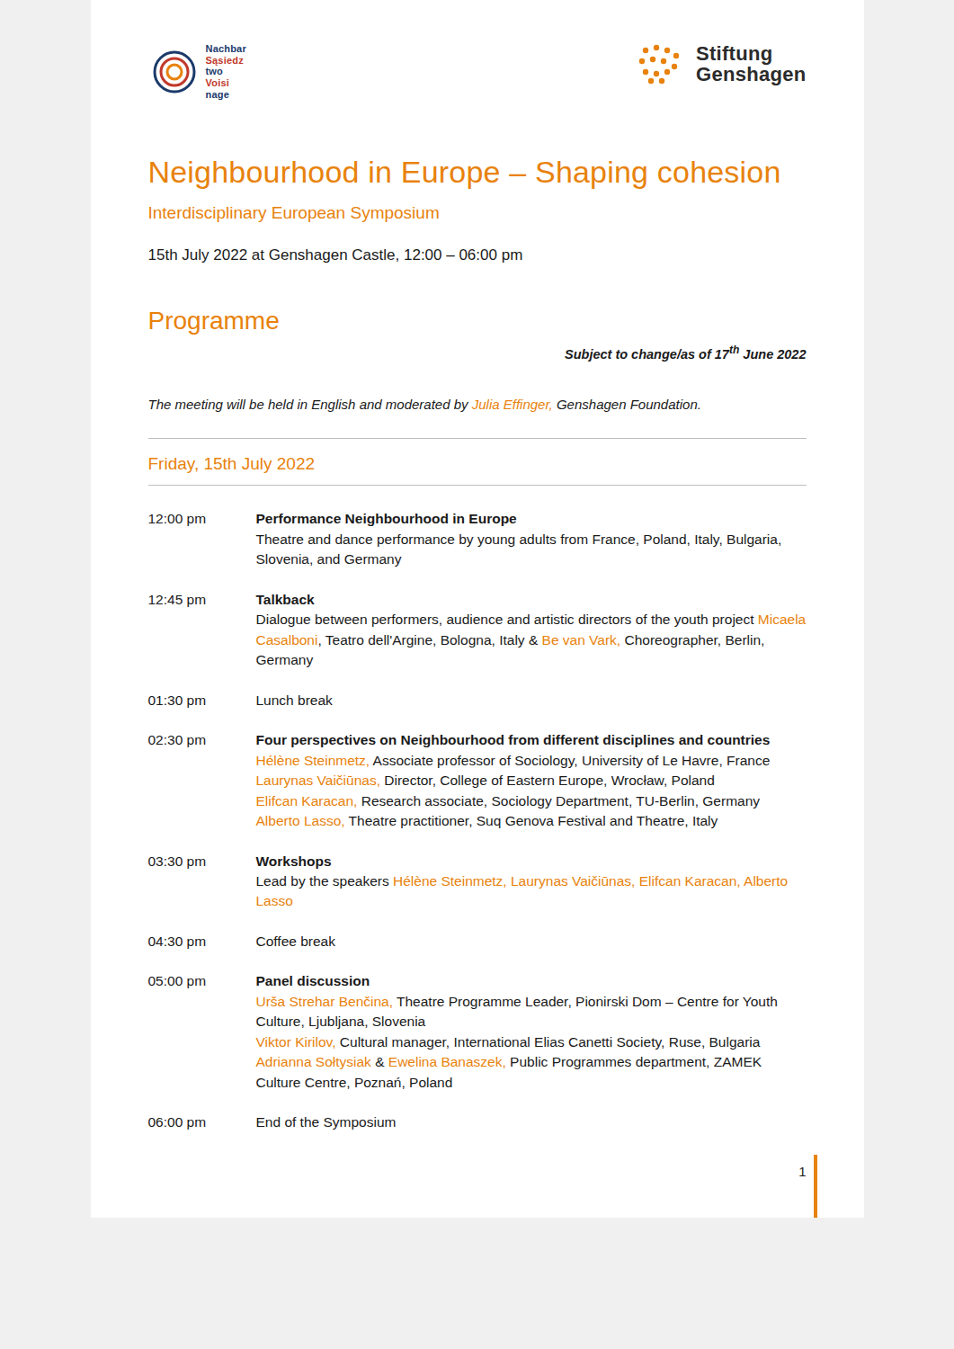Nachbar Sąsiedz two Voisi nage
Stiftung Genshagen
Neighbourhood in Europe – Shaping cohesion
Interdisciplinary European Symposium
15th July 2022 at Genshagen Castle, 12:00 – 06:00 pm
Programme
Subject to change/as of 17th June 2022
The meeting will be held in English and moderated by Julia Effinger, Genshagen Foundation.
Friday, 15th July 2022
| 12:00 pm | Performance Neighbourhood in Europe Theatre and dance performance by young adults from France, Poland, Italy, Bulgaria, Slovenia, and Germany |
| 12:45 pm | Talkback Dialogue between performers, audience and artistic directors of the youth project Micaela Casalboni , Teatro dell'Argine, Bologna, Italy & Be van Vark, Choreographer, Berlin, Germany |
| 01:30 pm | Lunch break |
| 02:30 pm | Four perspectives on Neighbourhood from different disciplines and countries Hélène Steinmetz, Associate professor of Sociology, University of Le Havre, France Laurynas Vaičiūnas, Director, College of Eastern Europe, Wrocław, Poland Elifcan Karacan, Research associate, Sociology Department, TU-Berlin, Germany Alberto Lasso, Theatre practitioner, Suq Genova Festival and Theatre, Italy |
| 03:30 pm | Workshops Lead by the speakers Hélène Steinmetz, Laurynas Vaičiūnas, Elifcan Karacan, Alberto Lasso |
| 04:30 pm | Coffee break |
| 05:00 pm | Panel discussion Urša Strehar Benčina, Theatre Programme Leader, Pionirski Dom – Centre for Youth Culture, Ljubljana, Slovenia Viktor Kirilov, Cultural manager, International Elias Canetti Society, Ruse, Bulgaria Adrianna Sołtysiak & Ewelina Banaszek, Public Programmes department, ZAMEK Culture Centre, Poznań, Poland |
| 06:00 pm | End of the Symposium |
1